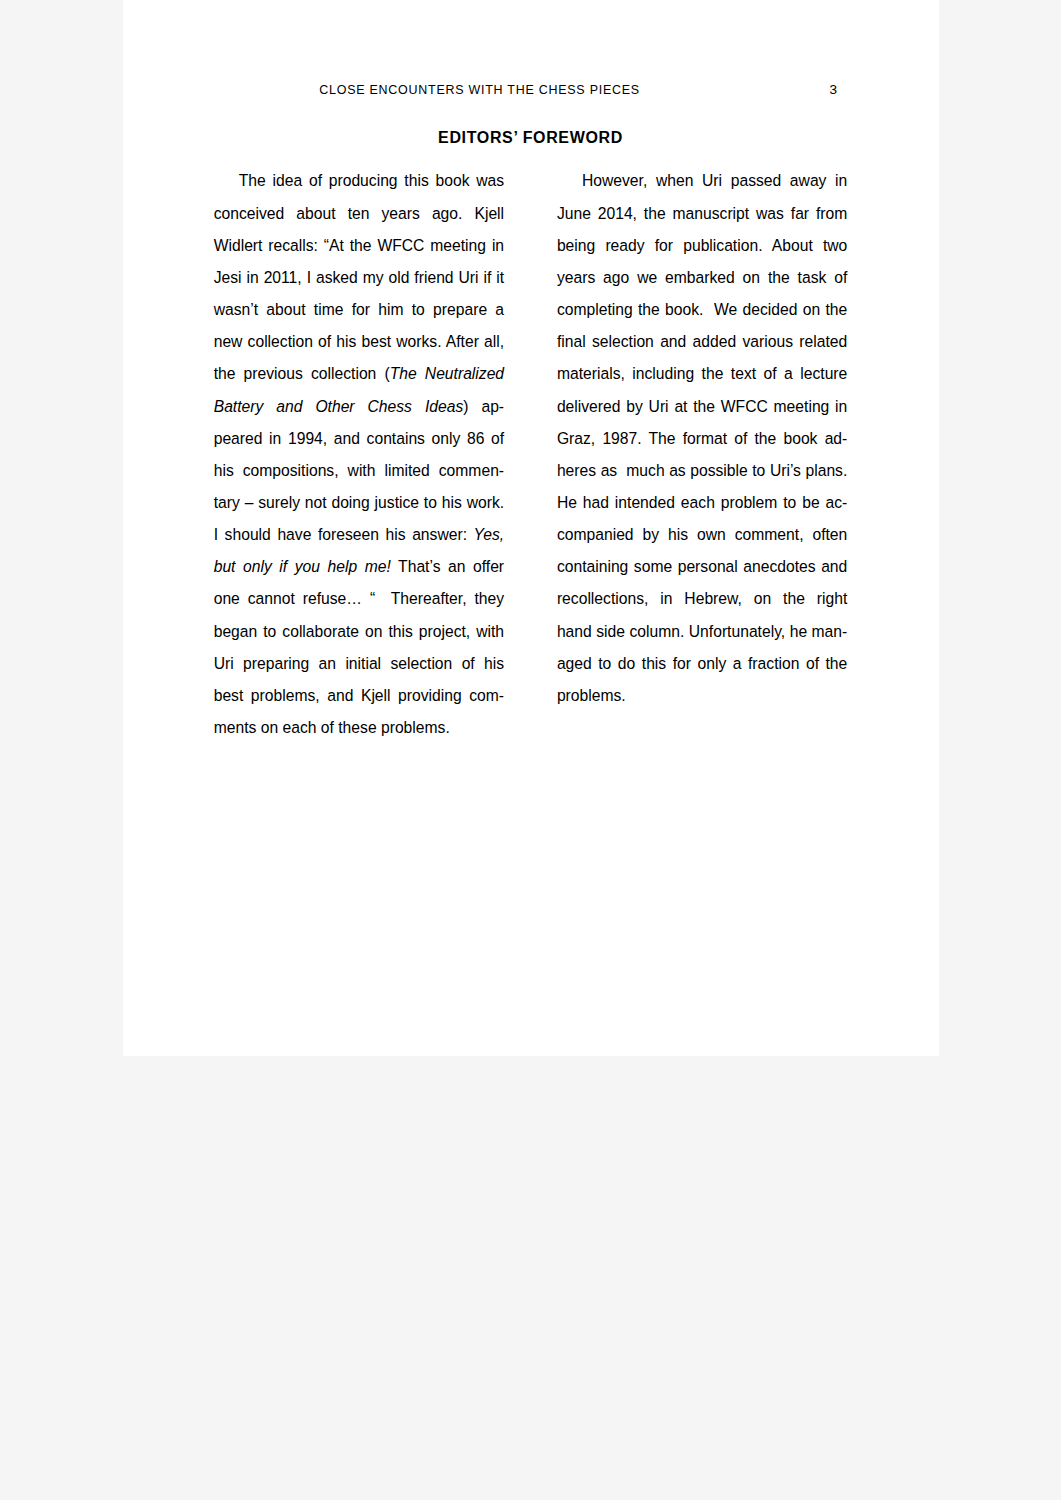Close Encounters with the Chess Pieces 3
Editors’ Foreword
The idea of producing this book was conceived about ten years ago. Kjell Widlert recalls: “At the WFCC meeting in Jesi in 2011, I asked my old friend Uri if it wasn’t about time for him to prepare a new collection of his best works. After all, the previous collection (The Neutralized Battery and Other Chess Ideas) appeared in 1994, and contains only 86 of his compositions, with limited commentary – surely not doing justice to his work. I should have foreseen his answer: Yes, but only if you help me! That’s an offer one cannot refuse… “ Thereafter, they began to collaborate on this project, with Uri preparing an initial selection of his best problems, and Kjell providing comments on each of these problems.
However, when Uri passed away in June 2014, the manuscript was far from being ready for publication. About two years ago we embarked on the task of completing the book. We decided on the final selection and added various related materials, including the text of a lecture delivered by Uri at the WFCC meeting in Graz, 1987. The format of the book adheres as much as possible to Uri’s plans. He had intended each problem to be accompanied by his own comment, often containing some personal anecdotes and recollections, in Hebrew, on the right hand side column. Unfortunately, he managed to do this for only a fraction of the problems.